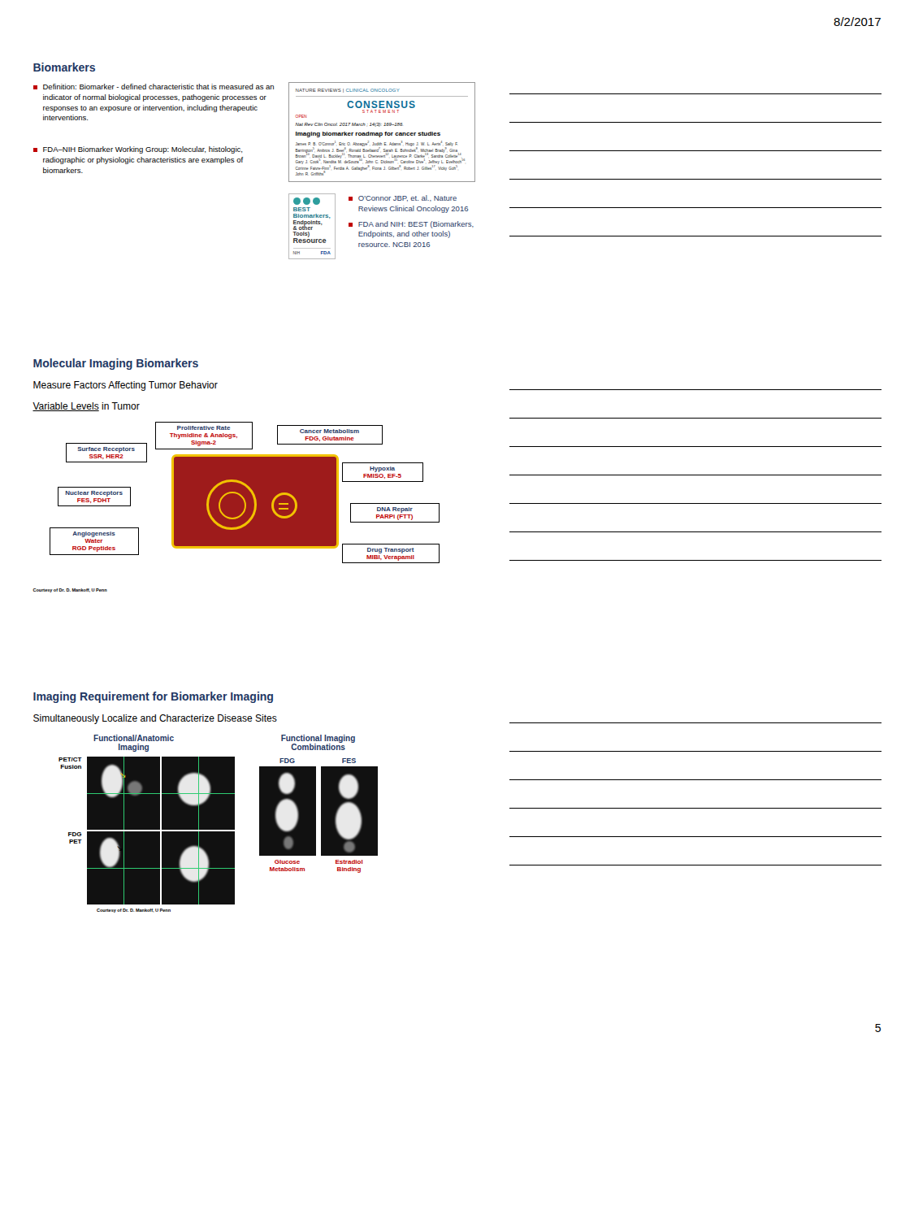8/2/2017
Biomarkers
Definition: Biomarker - defined characteristic that is measured as an indicator of normal biological processes, pathogenic processes or responses to an exposure or intervention, including therapeutic interventions.
FDA–NIH Biomarker Working Group: Molecular, histologic, radiographic or physiologic characteristics are examples of biomarkers.
NATURE REVIEWS | CLINICAL ONCOLOGY
CONSENSUSSTATEMENT
OPEN
Nat Rev Clin Oncol. 2017 March ; 14(3): 169–186.
Imaging biomarker roadmap for cancer studies
James P. B. O'Connor1, Eric O. Aboagye2, Judith E. Adams3, Hugo J. W. L. Aerts4, Sally F. Barrington5, Ambros J. Beer6, Ronald Boellaard7, Sarah E. Bohndiek8, Michael Brady9, Gina Brown10, David L. Buckley11, Thomas L. Chenevert12, Laurence P. Clarke13, Sandra Collette14, Gary J. Cook5, Nandita M. deSouza10, John C. Dickson15, Caroline Dive1, Jeffrey L. Evelhoch16, Corinne Faivre-Finn1, Ferdia A. Gallagher8, Fiona J. Gilbert8, Robert J. Gillies17, Vicky Goh5, John R. Griffiths8
BEST
Biomarkers,
Endpoints,
& other Tools)
Resource
NIH FDA
O'Connor JBP, et. al., Nature Reviews Clinical Oncology 2016
FDA and NIH: BEST (Biomarkers, Endpoints, and other tools) resource. NCBI 2016
Molecular Imaging Biomarkers
Measure Factors Affecting Tumor Behavior
Variable Levels in Tumor
Proliferative Rate Thymidine & Analogs, Sigma-2
Cancer Metabolism FDG, Glutamine
Surface Receptors SSR, HER2
Nuclear Receptors FES, FDHT
Angiogenesis Water
RGD Peptides
Hypoxia FMISO, EF-5
DNA Repair PARPi (FTT)
Drug Transport MIBI, Verapamil
Courtesy of Dr. D. Mankoff, U Penn
Imaging Requirement for Biomarker Imaging
Simultaneously Localize and Characterize Disease Sites
Functional/Anatomic
Imaging
PET/CT
Fusion
↘
FDG
PET
↘
Courtesy of Dr. D. Mankoff, U Penn
Functional Imaging
Combinations
FDG
Glucose
Metabolism
FES
Estradiol
Binding
5